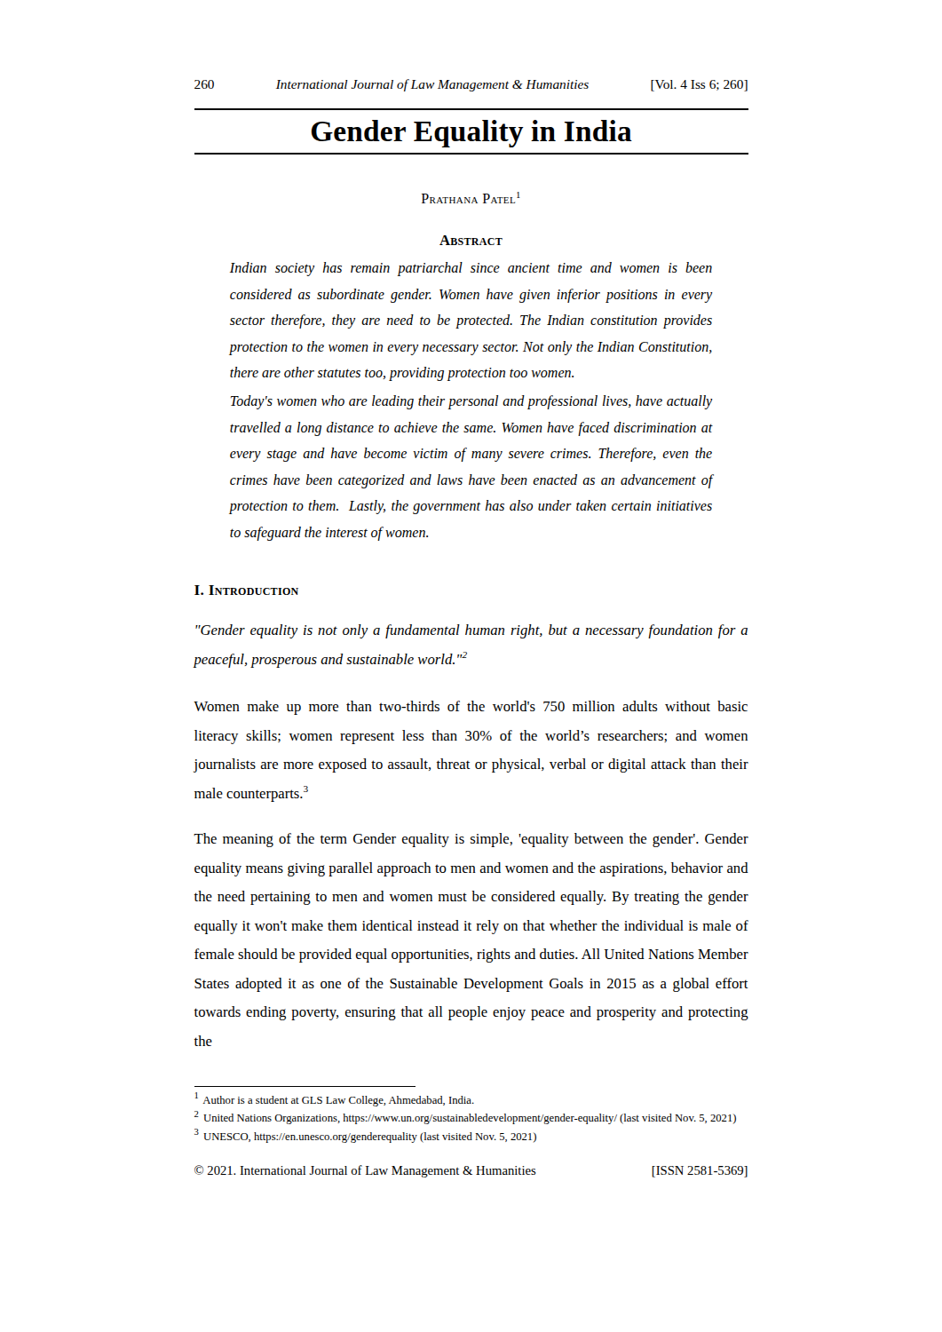260 International Journal of Law Management & Humanities [Vol. 4 Iss 6; 260]
Gender Equality in India
Prathana Patel1
Abstract
Indian society has remain patriarchal since ancient time and women is been considered as subordinate gender. Women have given inferior positions in every sector therefore, they are need to be protected. The Indian constitution provides protection to the women in every necessary sector. Not only the Indian Constitution, there are other statutes too, providing protection too women.
Today's women who are leading their personal and professional lives, have actually travelled a long distance to achieve the same. Women have faced discrimination at every stage and have become victim of many severe crimes. Therefore, even the crimes have been categorized and laws have been enacted as an advancement of protection to them. Lastly, the government has also under taken certain initiatives to safeguard the interest of women.
I. Introduction
"Gender equality is not only a fundamental human right, but a necessary foundation for a peaceful, prosperous and sustainable world."2
Women make up more than two-thirds of the world's 750 million adults without basic literacy skills; women represent less than 30% of the world’s researchers; and women journalists are more exposed to assault, threat or physical, verbal or digital attack than their male counterparts.3
The meaning of the term Gender equality is simple, 'equality between the gender'. Gender equality means giving parallel approach to men and women and the aspirations, behavior and the need pertaining to men and women must be considered equally. By treating the gender equally it won't make them identical instead it rely on that whether the individual is male of female should be provided equal opportunities, rights and duties. All United Nations Member States adopted it as one of the Sustainable Development Goals in 2015 as a global effort towards ending poverty, ensuring that all people enjoy peace and prosperity and protecting the
1 Author is a student at GLS Law College, Ahmedabad, India.
2 United Nations Organizations, https://www.un.org/sustainabledevelopment/gender-equality/ (last visited Nov. 5, 2021)
3 UNESCO, https://en.unesco.org/genderequality (last visited Nov. 5, 2021)
© 2021. International Journal of Law Management & Humanities [ISSN 2581-5369]